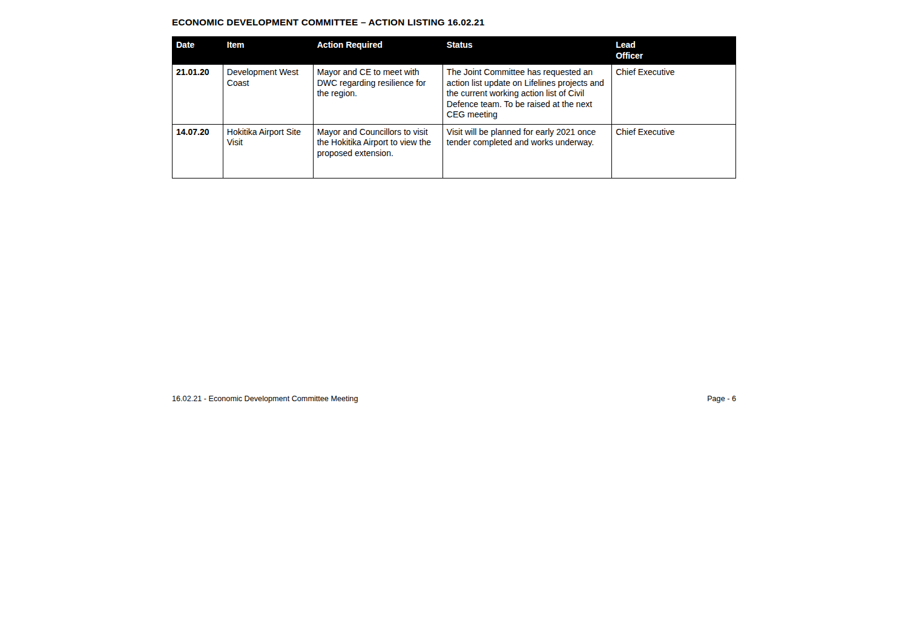ECONOMIC DEVELOPMENT COMMITTEE – ACTION LISTING 16.02.21
| Date | Item | Action Required | Status | Lead Officer |
| --- | --- | --- | --- | --- |
| 21.01.20 | Development West Coast | Mayor and CE to meet with DWC regarding resilience for the region. | The Joint Committee has requested an action list update on Lifelines projects and the current working action list of Civil Defence team. To be raised at the next CEG meeting | Chief Executive |
| 14.07.20 | Hokitika Airport Site Visit | Mayor and Councillors to visit the Hokitika Airport to view the proposed extension. | Visit will be planned for early 2021 once tender completed and works underway. | Chief Executive |
16.02.21 - Economic Development Committee Meeting
Page - 6